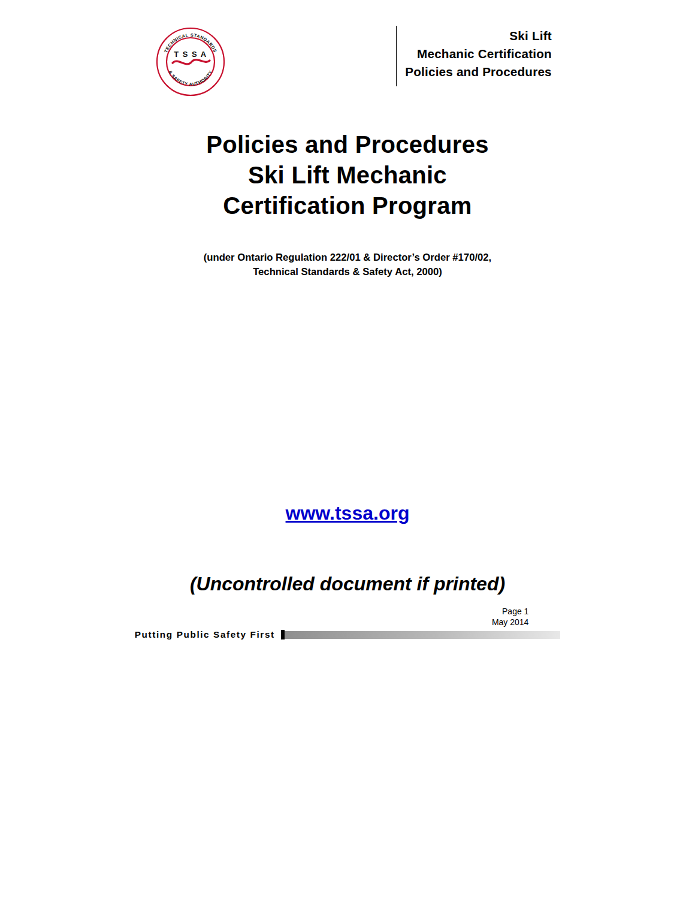TECHNICAL STANDARDS & SAFETY AUTHORITY T S S A
Ski Lift
Mechanic Certification
Policies and Procedures
Policies and Procedures
Ski Lift Mechanic
Certification Program
(under Ontario Regulation 222/01 & Director’s Order #170/02,
Technical Standards & Safety Act, 2000)
www.tssa.org
(Uncontrolled document if printed)
Page 1
May 2014
Putting Public Safety First